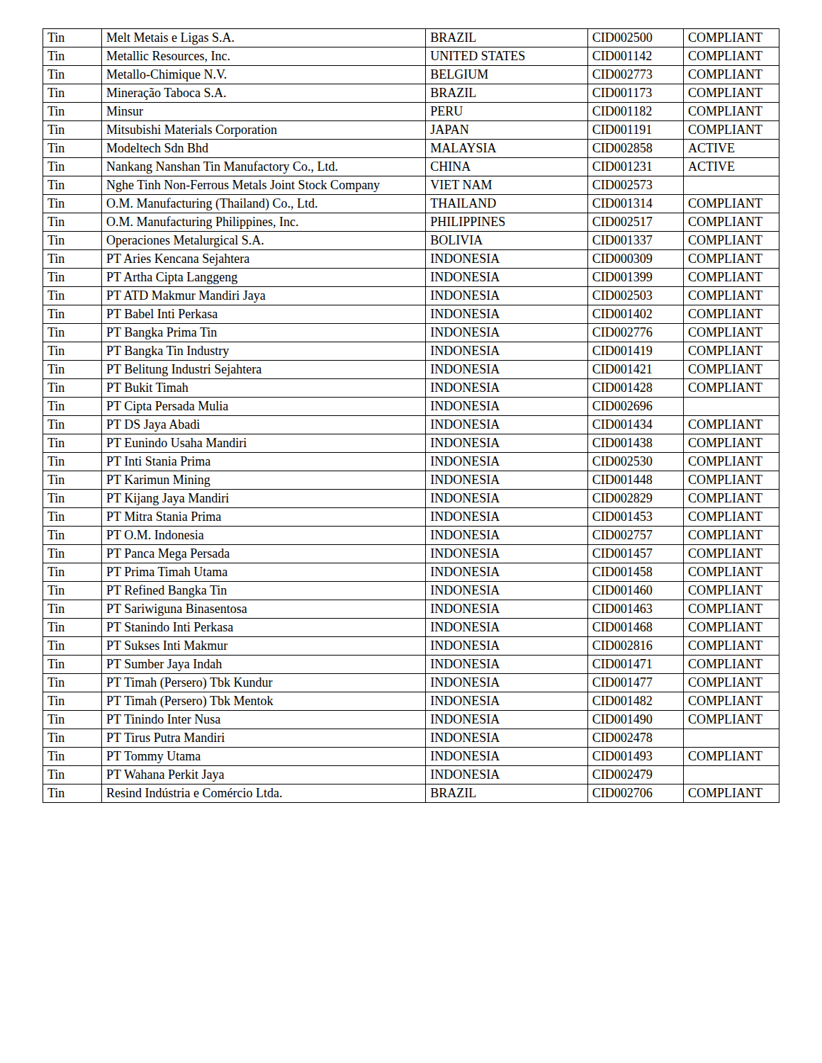| Tin | Melt Metais e Ligas S.A. | BRAZIL | CID002500 | COMPLIANT |
| Tin | Metallic Resources, Inc. | UNITED STATES | CID001142 | COMPLIANT |
| Tin | Metallo-Chimique N.V. | BELGIUM | CID002773 | COMPLIANT |
| Tin | Mineração Taboca S.A. | BRAZIL | CID001173 | COMPLIANT |
| Tin | Minsur | PERU | CID001182 | COMPLIANT |
| Tin | Mitsubishi Materials Corporation | JAPAN | CID001191 | COMPLIANT |
| Tin | Modeltech Sdn Bhd | MALAYSIA | CID002858 | ACTIVE |
| Tin | Nankang Nanshan Tin Manufactory Co., Ltd. | CHINA | CID001231 | ACTIVE |
| Tin | Nghe Tinh Non-Ferrous Metals Joint Stock Company | VIET NAM | CID002573 | |
| Tin | O.M. Manufacturing (Thailand) Co., Ltd. | THAILAND | CID001314 | COMPLIANT |
| Tin | O.M. Manufacturing Philippines, Inc. | PHILIPPINES | CID002517 | COMPLIANT |
| Tin | Operaciones Metalurgical S.A. | BOLIVIA | CID001337 | COMPLIANT |
| Tin | PT Aries Kencana Sejahtera | INDONESIA | CID000309 | COMPLIANT |
| Tin | PT Artha Cipta Langgeng | INDONESIA | CID001399 | COMPLIANT |
| Tin | PT ATD Makmur Mandiri Jaya | INDONESIA | CID002503 | COMPLIANT |
| Tin | PT Babel Inti Perkasa | INDONESIA | CID001402 | COMPLIANT |
| Tin | PT Bangka Prima Tin | INDONESIA | CID002776 | COMPLIANT |
| Tin | PT Bangka Tin Industry | INDONESIA | CID001419 | COMPLIANT |
| Tin | PT Belitung Industri Sejahtera | INDONESIA | CID001421 | COMPLIANT |
| Tin | PT Bukit Timah | INDONESIA | CID001428 | COMPLIANT |
| Tin | PT Cipta Persada Mulia | INDONESIA | CID002696 | |
| Tin | PT DS Jaya Abadi | INDONESIA | CID001434 | COMPLIANT |
| Tin | PT Eunindo Usaha Mandiri | INDONESIA | CID001438 | COMPLIANT |
| Tin | PT Inti Stania Prima | INDONESIA | CID002530 | COMPLIANT |
| Tin | PT Karimun Mining | INDONESIA | CID001448 | COMPLIANT |
| Tin | PT Kijang Jaya Mandiri | INDONESIA | CID002829 | COMPLIANT |
| Tin | PT Mitra Stania Prima | INDONESIA | CID001453 | COMPLIANT |
| Tin | PT O.M. Indonesia | INDONESIA | CID002757 | COMPLIANT |
| Tin | PT Panca Mega Persada | INDONESIA | CID001457 | COMPLIANT |
| Tin | PT Prima Timah Utama | INDONESIA | CID001458 | COMPLIANT |
| Tin | PT Refined Bangka Tin | INDONESIA | CID001460 | COMPLIANT |
| Tin | PT Sariwiguna Binasentosa | INDONESIA | CID001463 | COMPLIANT |
| Tin | PT Stanindo Inti Perkasa | INDONESIA | CID001468 | COMPLIANT |
| Tin | PT Sukses Inti Makmur | INDONESIA | CID002816 | COMPLIANT |
| Tin | PT Sumber Jaya Indah | INDONESIA | CID001471 | COMPLIANT |
| Tin | PT Timah (Persero) Tbk Kundur | INDONESIA | CID001477 | COMPLIANT |
| Tin | PT Timah (Persero) Tbk Mentok | INDONESIA | CID001482 | COMPLIANT |
| Tin | PT Tinindo Inter Nusa | INDONESIA | CID001490 | COMPLIANT |
| Tin | PT Tirus Putra Mandiri | INDONESIA | CID002478 | |
| Tin | PT Tommy Utama | INDONESIA | CID001493 | COMPLIANT |
| Tin | PT Wahana Perkit Jaya | INDONESIA | CID002479 | |
| Tin | Resind Indústria e Comércio Ltda. | BRAZIL | CID002706 | COMPLIANT |